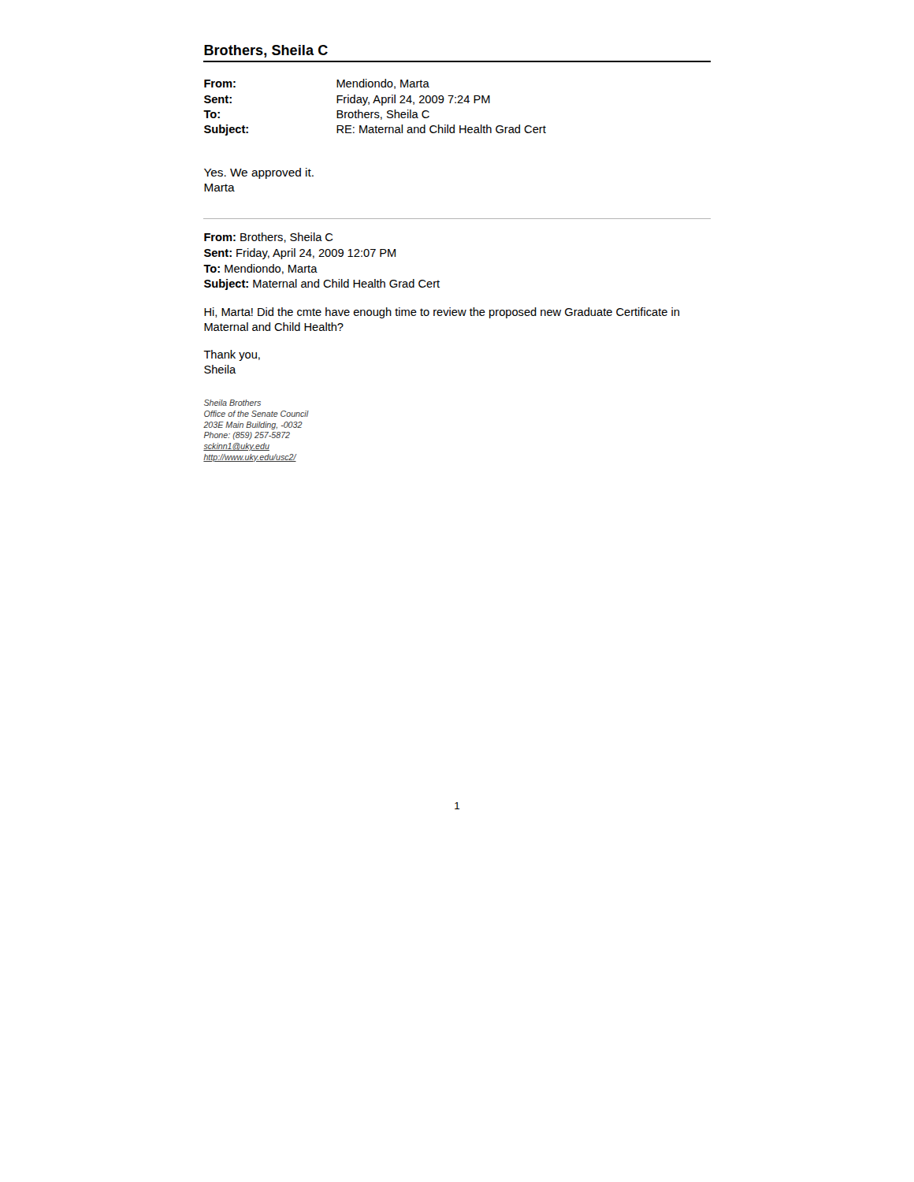Brothers, Sheila C
| From: | Mendiondo, Marta |
| Sent: | Friday, April 24, 2009 7:24 PM |
| To: | Brothers, Sheila C |
| Subject: | RE: Maternal and Child Health Grad Cert |
Yes. We approved it.
Marta
From: Brothers, Sheila C
Sent: Friday, April 24, 2009 12:07 PM
To: Mendiondo, Marta
Subject: Maternal and Child Health Grad Cert
Hi, Marta! Did the cmte have enough time to review the proposed new Graduate Certificate in Maternal and Child Health?
Thank you,
Sheila
Sheila Brothers
Office of the Senate Council
203E Main Building, -0032
Phone: (859) 257-5872
sckinn1@uky.edu
http://www.uky.edu/usc2/
1